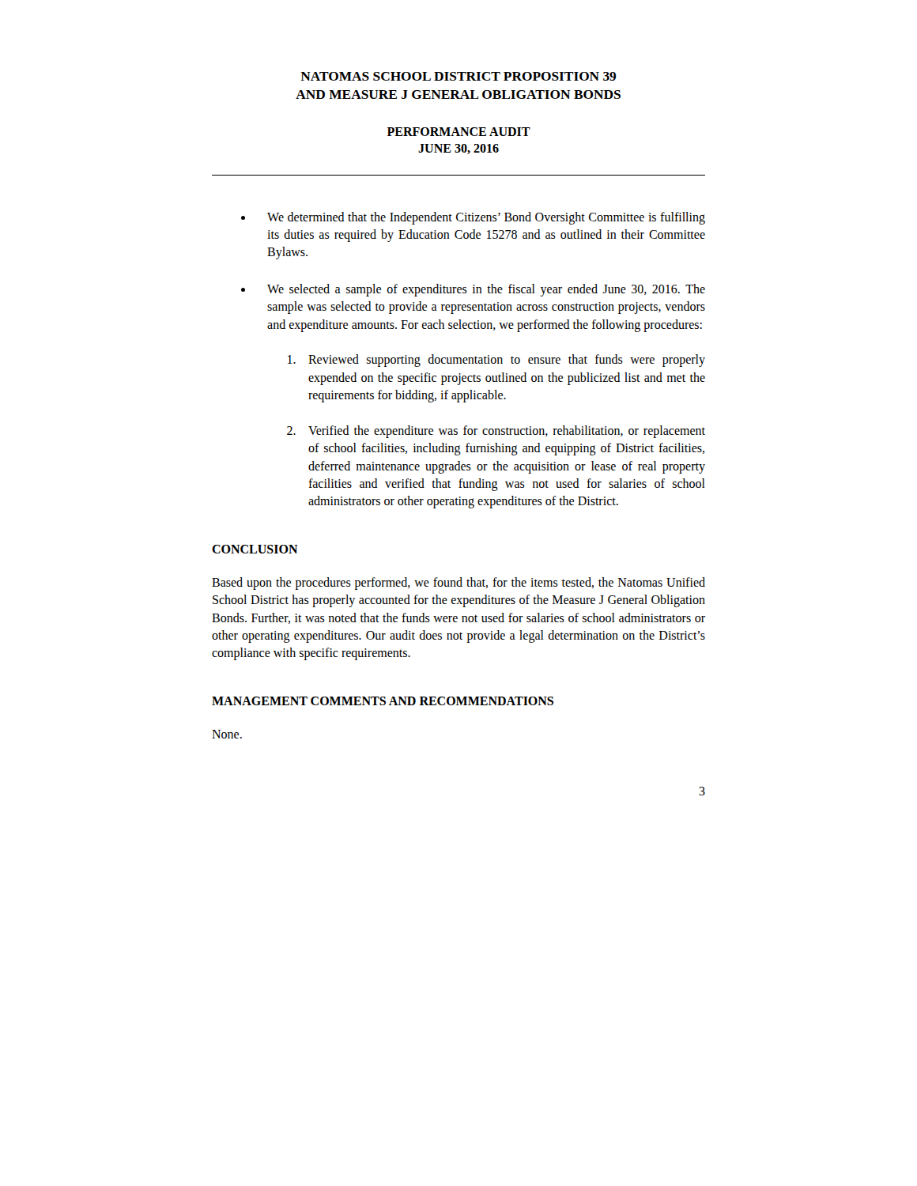Natomas School District Proposition 39
and Measure J General Obligation Bonds
Performance Audit
June 30, 2016
We determined that the Independent Citizens’ Bond Oversight Committee is fulfilling its duties as required by Education Code 15278 and as outlined in their Committee Bylaws.
We selected a sample of expenditures in the fiscal year ended June 30, 2016. The sample was selected to provide a representation across construction projects, vendors and expenditure amounts. For each selection, we performed the following procedures:
Reviewed supporting documentation to ensure that funds were properly expended on the specific projects outlined on the publicized list and met the requirements for bidding, if applicable.
Verified the expenditure was for construction, rehabilitation, or replacement of school facilities, including furnishing and equipping of District facilities, deferred maintenance upgrades or the acquisition or lease of real property facilities and verified that funding was not used for salaries of school administrators or other operating expenditures of the District.
Conclusion
Based upon the procedures performed, we found that, for the items tested, the Natomas Unified School District has properly accounted for the expenditures of the Measure J General Obligation Bonds. Further, it was noted that the funds were not used for salaries of school administrators or other operating expenditures. Our audit does not provide a legal determination on the District’s compliance with specific requirements.
Management Comments and Recommendations
None.
3